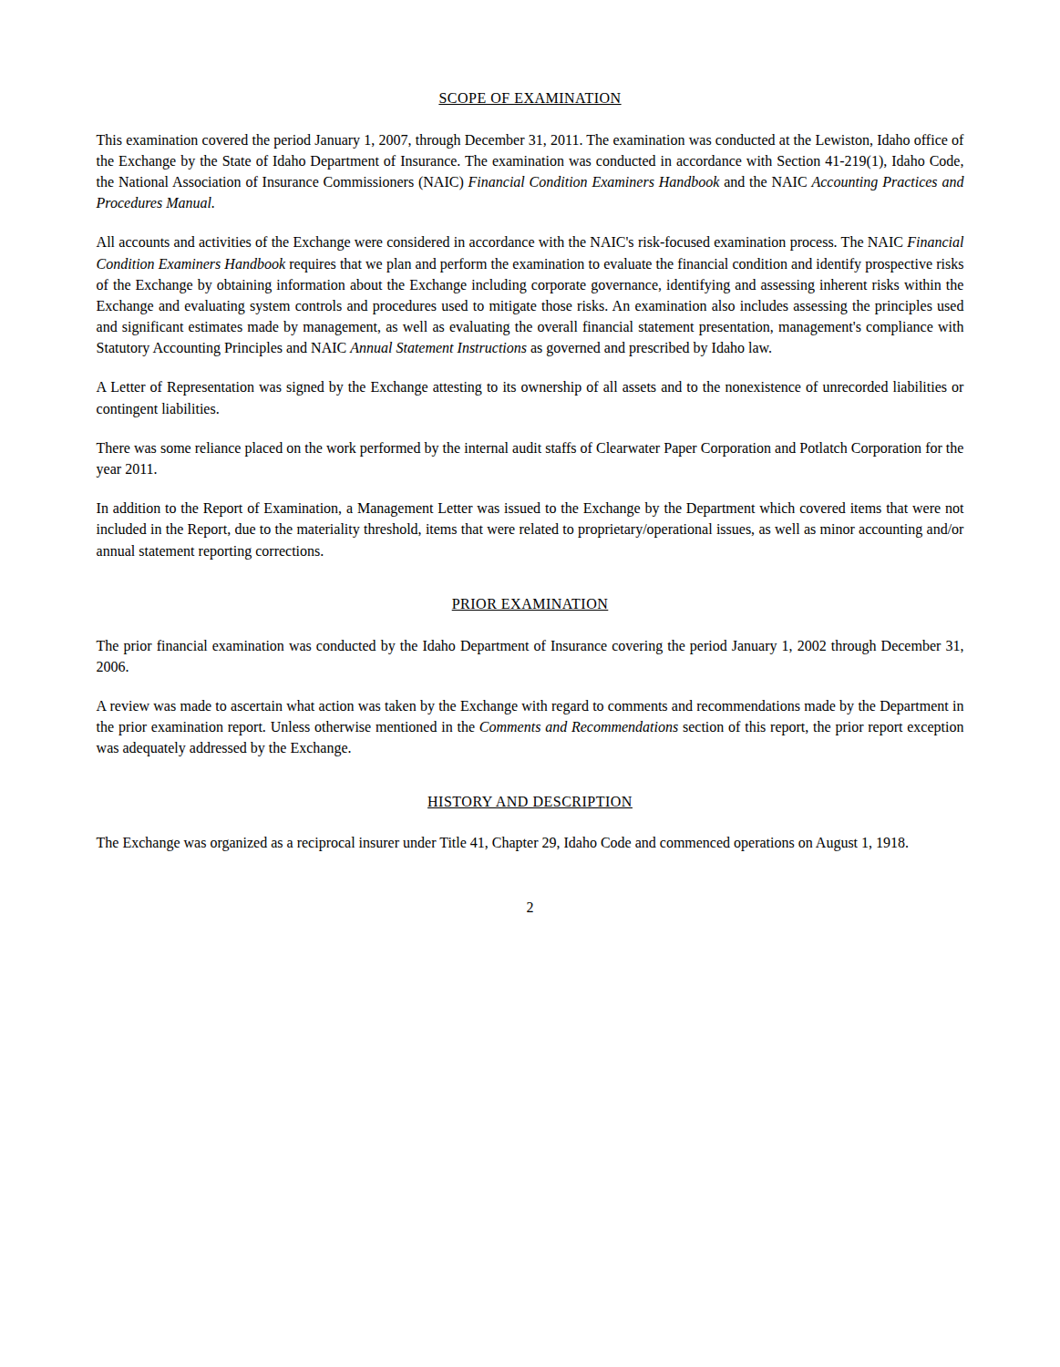SCOPE OF EXAMINATION
This examination covered the period January 1, 2007, through December 31, 2011. The examination was conducted at the Lewiston, Idaho office of the Exchange by the State of Idaho Department of Insurance. The examination was conducted in accordance with Section 41-219(1), Idaho Code, the National Association of Insurance Commissioners (NAIC) Financial Condition Examiners Handbook and the NAIC Accounting Practices and Procedures Manual.
All accounts and activities of the Exchange were considered in accordance with the NAIC's risk-focused examination process. The NAIC Financial Condition Examiners Handbook requires that we plan and perform the examination to evaluate the financial condition and identify prospective risks of the Exchange by obtaining information about the Exchange including corporate governance, identifying and assessing inherent risks within the Exchange and evaluating system controls and procedures used to mitigate those risks. An examination also includes assessing the principles used and significant estimates made by management, as well as evaluating the overall financial statement presentation, management's compliance with Statutory Accounting Principles and NAIC Annual Statement Instructions as governed and prescribed by Idaho law.
A Letter of Representation was signed by the Exchange attesting to its ownership of all assets and to the nonexistence of unrecorded liabilities or contingent liabilities.
There was some reliance placed on the work performed by the internal audit staffs of Clearwater Paper Corporation and Potlatch Corporation for the year 2011.
In addition to the Report of Examination, a Management Letter was issued to the Exchange by the Department which covered items that were not included in the Report, due to the materiality threshold, items that were related to proprietary/operational issues, as well as minor accounting and/or annual statement reporting corrections.
PRIOR EXAMINATION
The prior financial examination was conducted by the Idaho Department of Insurance covering the period January 1, 2002 through December 31, 2006.
A review was made to ascertain what action was taken by the Exchange with regard to comments and recommendations made by the Department in the prior examination report. Unless otherwise mentioned in the Comments and Recommendations section of this report, the prior report exception was adequately addressed by the Exchange.
HISTORY AND DESCRIPTION
The Exchange was organized as a reciprocal insurer under Title 41, Chapter 29, Idaho Code and commenced operations on August 1, 1918.
2